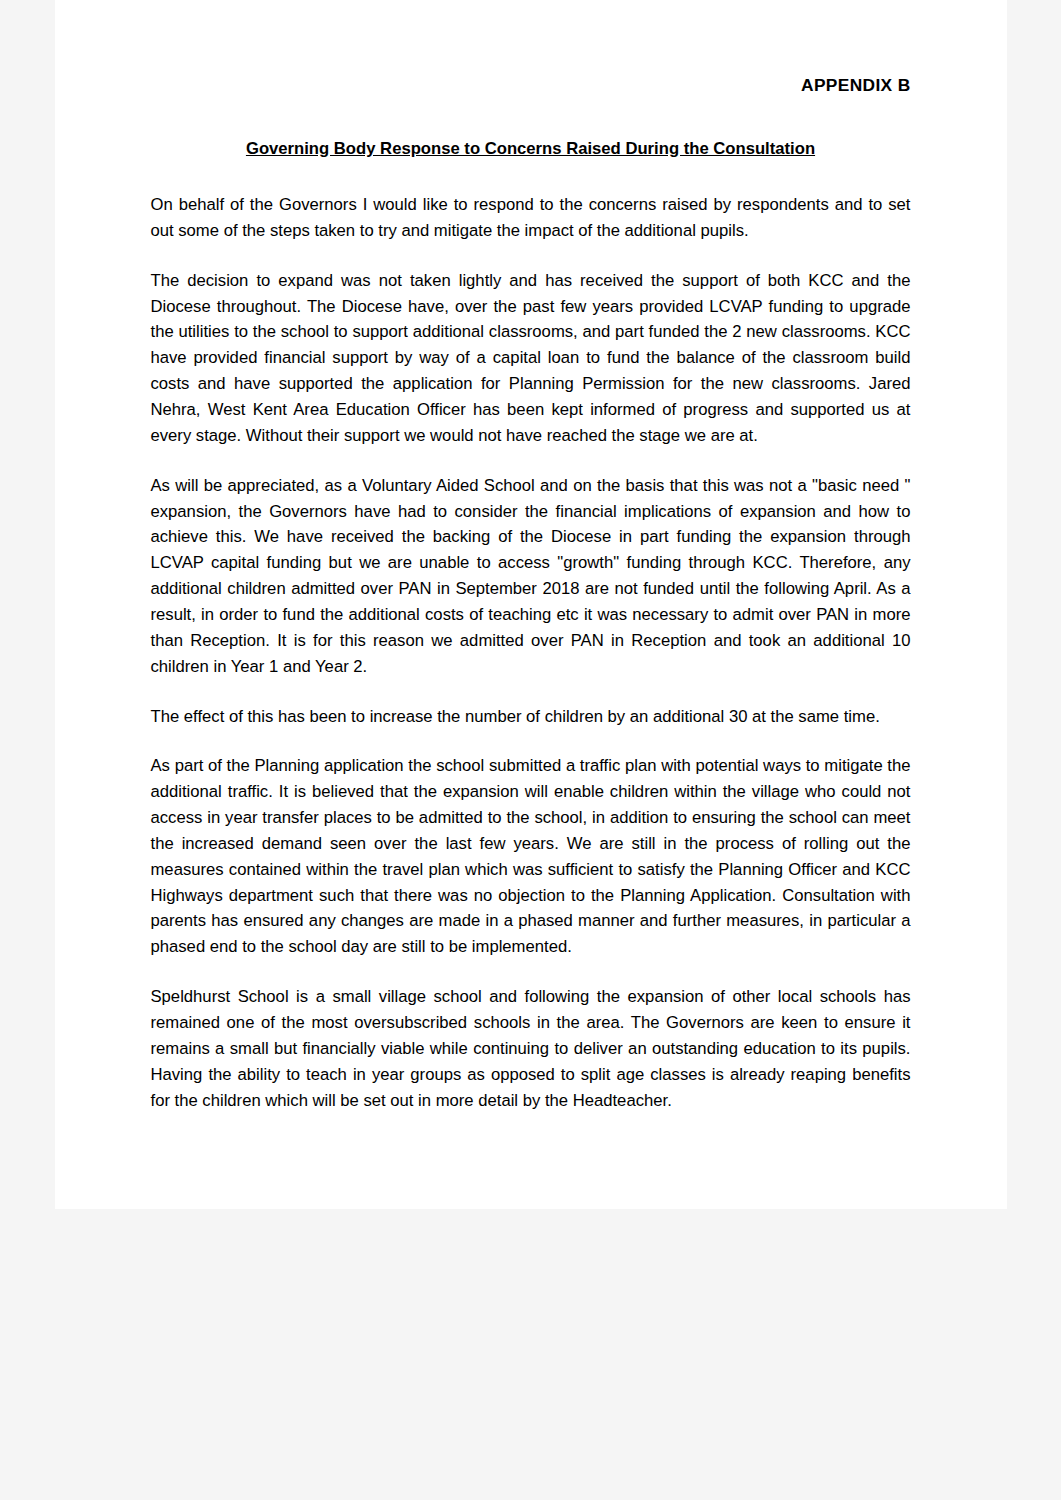APPENDIX B
Governing Body Response to Concerns Raised During the Consultation
On behalf of the Governors I would like to respond to the concerns raised by respondents and to set out some of the steps taken to try and mitigate the impact of the additional pupils.
The decision to expand was not taken lightly and has received the support of both KCC and the Diocese throughout. The Diocese have, over the past few years provided LCVAP funding to upgrade the utilities to the school to support additional classrooms, and part funded the 2 new classrooms. KCC have provided financial support by way of a capital loan to fund the balance of the classroom build costs and have supported the application for Planning Permission for the new classrooms. Jared Nehra, West Kent Area Education Officer has been kept informed of progress and supported us at every stage. Without their support we would not have reached the stage we are at.
As will be appreciated, as a Voluntary Aided School and on the basis that this was not a "basic need " expansion, the Governors have had to consider the financial implications of expansion and how to achieve this. We have received the backing of the Diocese in part funding the expansion through LCVAP capital funding but we are unable to access "growth" funding through KCC. Therefore, any additional children admitted over PAN in September 2018 are not funded until the following April. As a result, in order to fund the additional costs of teaching etc it was necessary to admit over PAN in more than Reception. It is for this reason we admitted over PAN in Reception and took an additional 10 children in Year 1 and Year 2.
The effect of this has been to increase the number of children by an additional 30 at the same time.
As part of the Planning application the school submitted a traffic plan with potential ways to mitigate the additional traffic. It is believed that the expansion will enable children within the village who could not access in year transfer places to be admitted to the school, in addition to ensuring the school can meet the increased demand seen over the last few years. We are still in the process of rolling out the measures contained within the travel plan which was sufficient to satisfy the Planning Officer and KCC Highways department such that there was no objection to the Planning Application. Consultation with parents has ensured any changes are made in a phased manner and further measures, in particular a phased end to the school day are still to be implemented.
Speldhurst School is a small village school and following the expansion of other local schools has remained one of the most oversubscribed schools in the area. The Governors are keen to ensure it remains a small but financially viable while continuing to deliver an outstanding education to its pupils. Having the ability to teach in year groups as opposed to split age classes is already reaping benefits for the children which will be set out in more detail by the Headteacher.